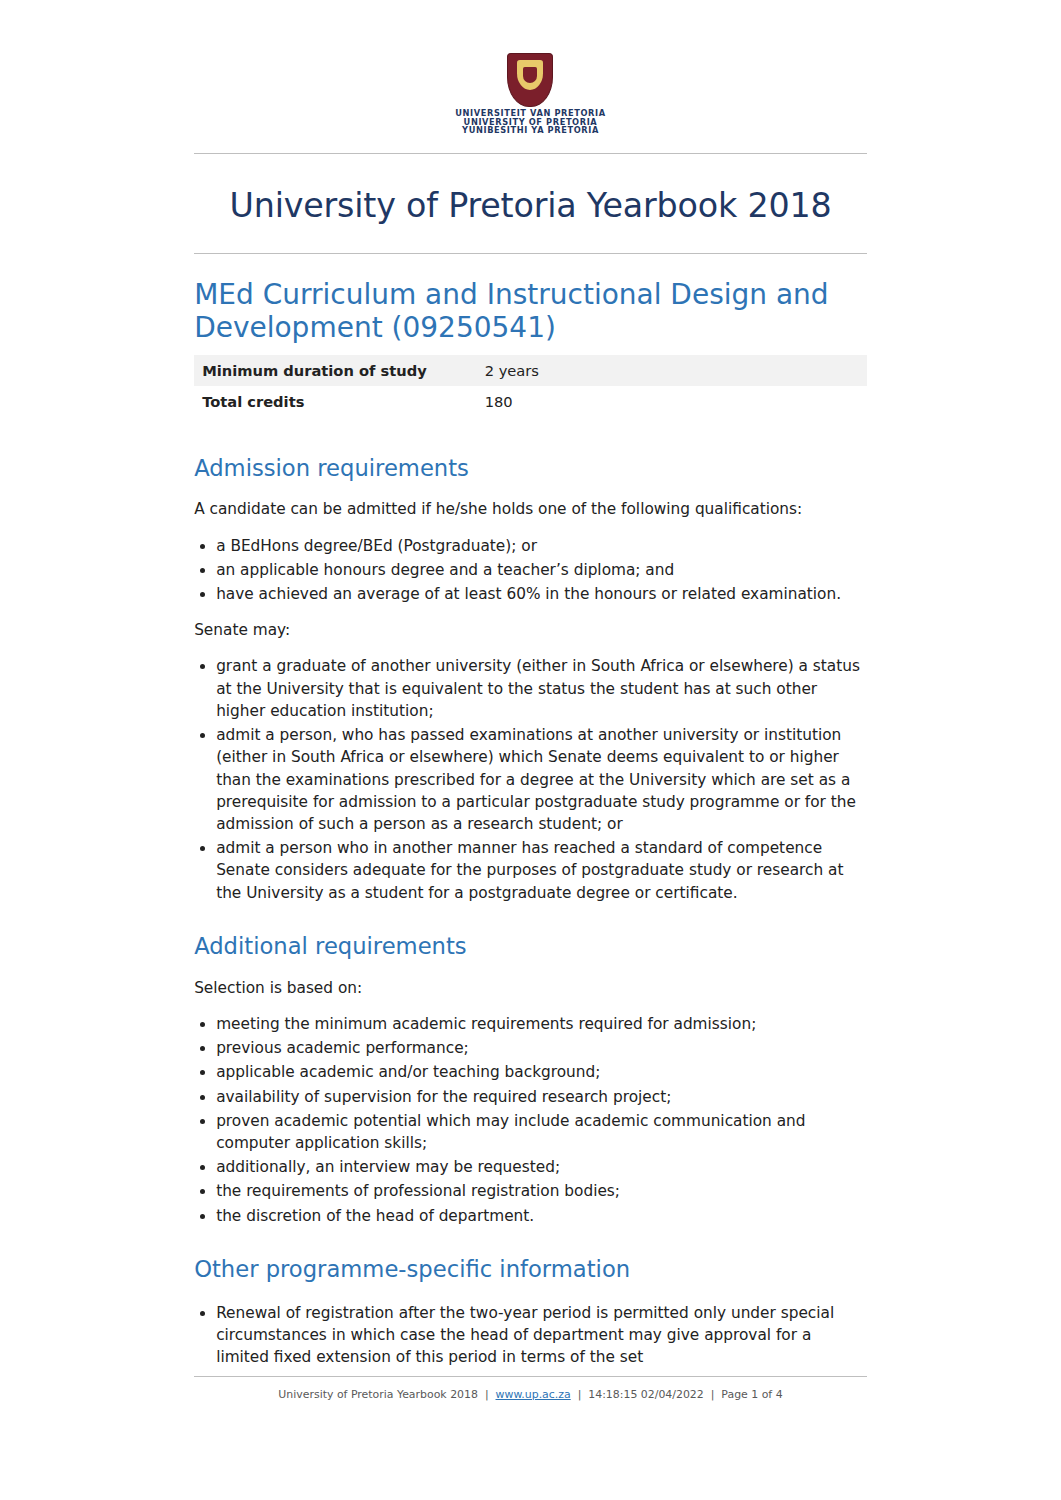Universiteit van Pretoria University of Pretoria Yunibesithi ya Pretoria
University of Pretoria Yearbook 2018
MEd Curriculum and Instructional Design and Development (09250541)
| Minimum duration of study | 2 years |
| Total credits | 180 |
Admission requirements
A candidate can be admitted if he/she holds one of the following qualifications:
a BEdHons degree/BEd (Postgraduate); or
an applicable honours degree and a teacher’s diploma; and
have achieved an average of at least 60% in the honours or related examination.
Senate may:
grant a graduate of another university (either in South Africa or elsewhere) a status at the University that is equivalent to the status the student has at such other higher education institution;
admit a person, who has passed examinations at another university or institution (either in South Africa or elsewhere) which Senate deems equivalent to or higher than the examinations prescribed for a degree at the University which are set as a prerequisite for admission to a particular postgraduate study programme or for the admission of such a person as a research student; or
admit a person who in another manner has reached a standard of competence Senate considers adequate for the purposes of postgraduate study or research at the University as a student for a postgraduate degree or certificate.
Additional requirements
Selection is based on:
meeting the minimum academic requirements required for admission;
previous academic performance;
applicable academic and/or teaching background;
availability of supervision for the required research project;
proven academic potential which may include academic communication and computer application skills;
additionally, an interview may be requested;
the requirements of professional registration bodies;
the discretion of the head of department.
Other programme-specific information
Renewal of registration after the two-year period is permitted only under special circumstances in which case the head of department may give approval for a limited fixed extension of this period in terms of the set
University of Pretoria Yearbook 2018 | www.up.ac.za | 14:18:15 02/04/2022 | Page 1 of 4